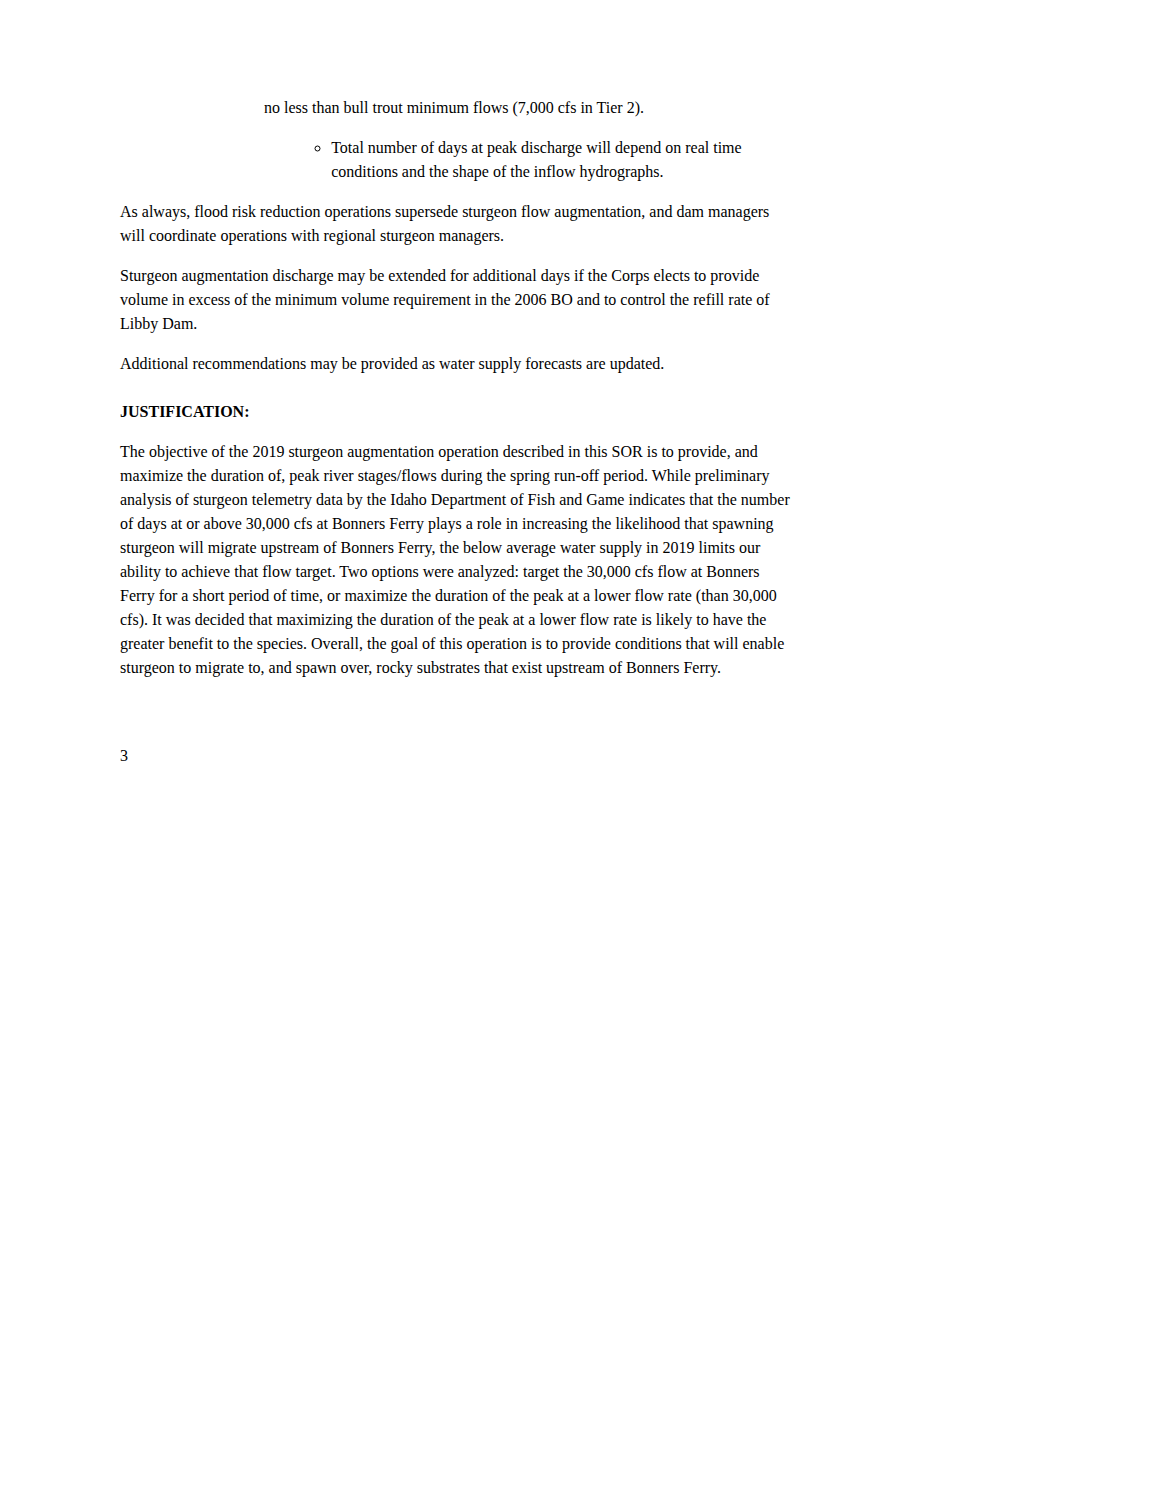no less than bull trout minimum flows (7,000 cfs in Tier 2).
Total number of days at peak discharge will depend on real time conditions and the shape of the inflow hydrographs.
As always, flood risk reduction operations supersede sturgeon flow augmentation, and dam managers will coordinate operations with regional sturgeon managers.
Sturgeon augmentation discharge may be extended for additional days if the Corps elects to provide volume in excess of the minimum volume requirement in the 2006 BO and to control the refill rate of Libby Dam.
Additional recommendations may be provided as water supply forecasts are updated.
JUSTIFICATION:
The objective of the 2019 sturgeon augmentation operation described in this SOR is to provide, and maximize the duration of, peak river stages/flows during the spring run-off period. While preliminary analysis of sturgeon telemetry data by the Idaho Department of Fish and Game indicates that the number of days at or above 30,000 cfs at Bonners Ferry plays a role in increasing the likelihood that spawning sturgeon will migrate upstream of Bonners Ferry, the below average water supply in 2019 limits our ability to achieve that flow target. Two options were analyzed: target the 30,000 cfs flow at Bonners Ferry for a short period of time, or maximize the duration of the peak at a lower flow rate (than 30,000 cfs). It was decided that maximizing the duration of the peak at a lower flow rate is likely to have the greater benefit to the species. Overall, the goal of this operation is to provide conditions that will enable sturgeon to migrate to, and spawn over, rocky substrates that exist upstream of Bonners Ferry.
3